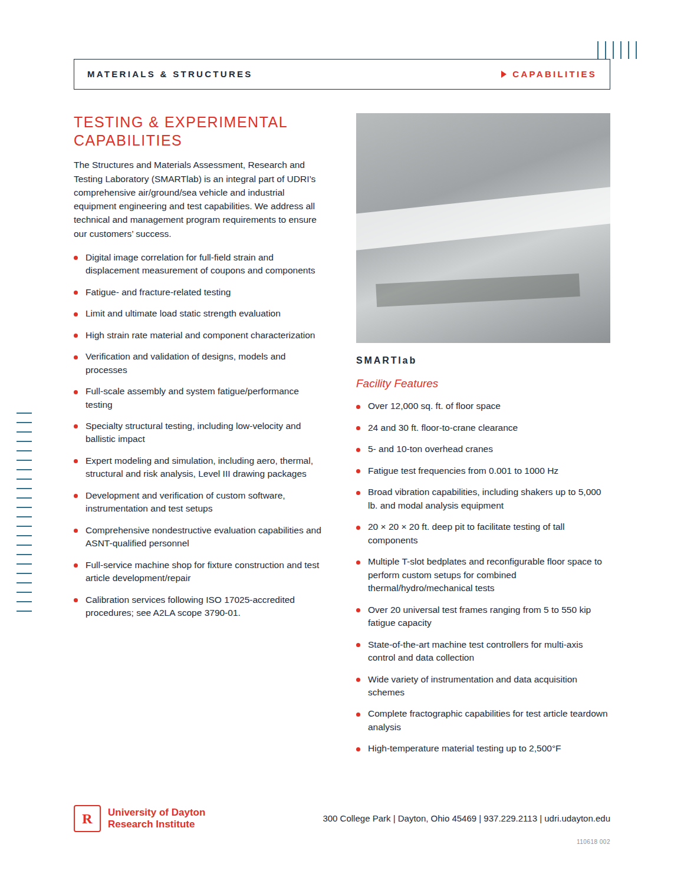MATERIALS & STRUCTURES
CAPABILITIES
TESTING & EXPERIMENTAL
CAPABILITIES
The Structures and Materials Assessment, Research and Testing Laboratory (SMARTlab) is an integral part of UDRI’s comprehensive air/ground/sea vehicle and industrial equipment engineering and test capabilities. We address all technical and management program requirements to ensure our customers’ success.
Digital image correlation for full-field strain and displacement measurement of coupons and components
Fatigue- and fracture-related testing
Limit and ultimate load static strength evaluation
High strain rate material and component characterization
Verification and validation of designs, models and processes
Full-scale assembly and system fatigue/performance testing
Specialty structural testing, including low-velocity and ballistic impact
Expert modeling and simulation, including aero, thermal, structural and risk analysis, Level III drawing packages
Development and verification of custom software, instrumentation and test setups
Comprehensive nondestructive evaluation capabilities and ASNT-qualified personnel
Full-service machine shop for fixture construction and test article development/repair
Calibration services following ISO 17025-accredited procedures; see A2LA scope 3790-01.
SMARTlab
Facility Features
Over 12,000 sq. ft. of floor space
24 and 30 ft. floor-to-crane clearance
5- and 10-ton overhead cranes
Fatigue test frequencies from 0.001 to 1000 Hz
Broad vibration capabilities, including shakers up to 5,000 lb. and modal analysis equipment
20 × 20 × 20 ft. deep pit to facilitate testing of tall components
Multiple T-slot bedplates and reconfigurable floor space to perform custom setups for combined thermal/hydro/mechanical tests
Over 20 universal test frames ranging from 5 to 550 kip fatigue capacity
State-of-the-art machine test controllers for multi-axis control and data collection
Wide variety of instrumentation and data acquisition schemes
Complete fractographic capabilities for test article teardown analysis
High-temperature material testing up to 2,500°F
R
University of Dayton
Research Institute
300 College Park | Dayton, Ohio 45469 | 937.229.2113 | udri.udayton.edu
110618 002